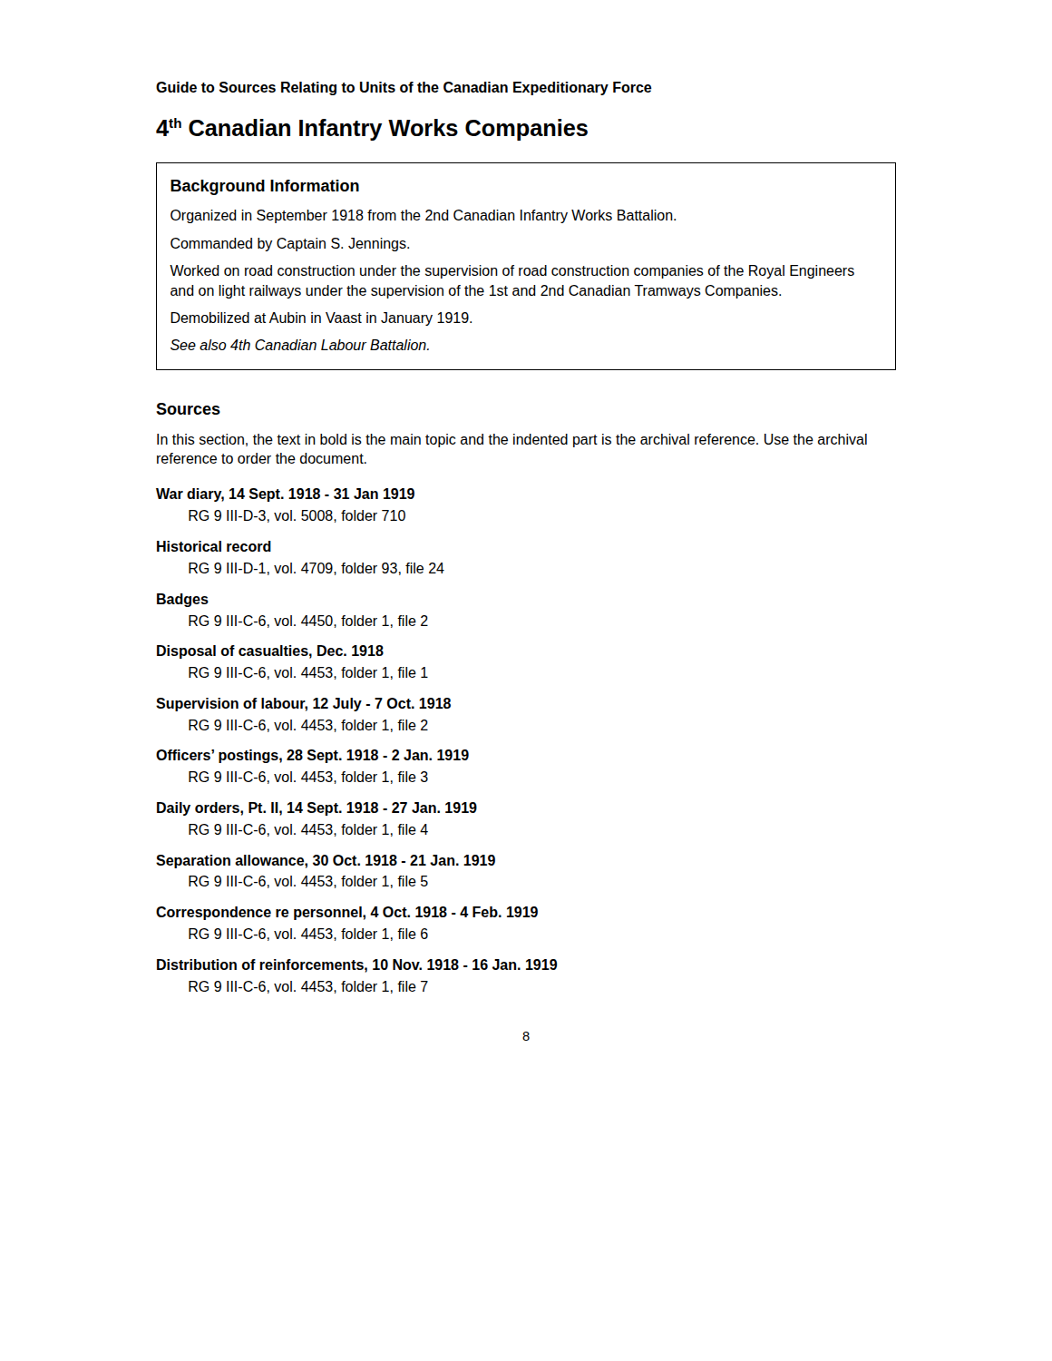Guide to Sources Relating to Units of the Canadian Expeditionary Force
4th Canadian Infantry Works Companies
Background Information
Organized in September 1918 from the 2nd Canadian Infantry Works Battalion.
Commanded by Captain S. Jennings.
Worked on road construction under the supervision of road construction companies of the Royal Engineers and on light railways under the supervision of the 1st and 2nd Canadian Tramways Companies.
Demobilized at Aubin in Vaast in January 1919.
See also 4th Canadian Labour Battalion.
Sources
In this section, the text in bold is the main topic and the indented part is the archival reference. Use the archival reference to order the document.
War diary, 14 Sept. 1918 - 31 Jan 1919
RG 9 III-D-3, vol. 5008, folder 710
Historical record
RG 9 III-D-1, vol. 4709, folder 93, file 24
Badges
RG 9 III-C-6, vol. 4450, folder 1, file 2
Disposal of casualties, Dec. 1918
RG 9 III-C-6, vol. 4453, folder 1, file 1
Supervision of labour, 12 July - 7 Oct. 1918
RG 9 III-C-6, vol. 4453, folder 1, file 2
Officers’ postings, 28 Sept. 1918 - 2 Jan. 1919
RG 9 III-C-6, vol. 4453, folder 1, file 3
Daily orders, Pt. II, 14 Sept. 1918 - 27 Jan. 1919
RG 9 III-C-6, vol. 4453, folder 1, file 4
Separation allowance, 30 Oct. 1918 - 21 Jan. 1919
RG 9 III-C-6, vol. 4453, folder 1, file 5
Correspondence re personnel, 4 Oct. 1918 - 4 Feb. 1919
RG 9 III-C-6, vol. 4453, folder 1, file 6
Distribution of reinforcements, 10 Nov. 1918 - 16 Jan. 1919
RG 9 III-C-6, vol. 4453, folder 1, file 7
8